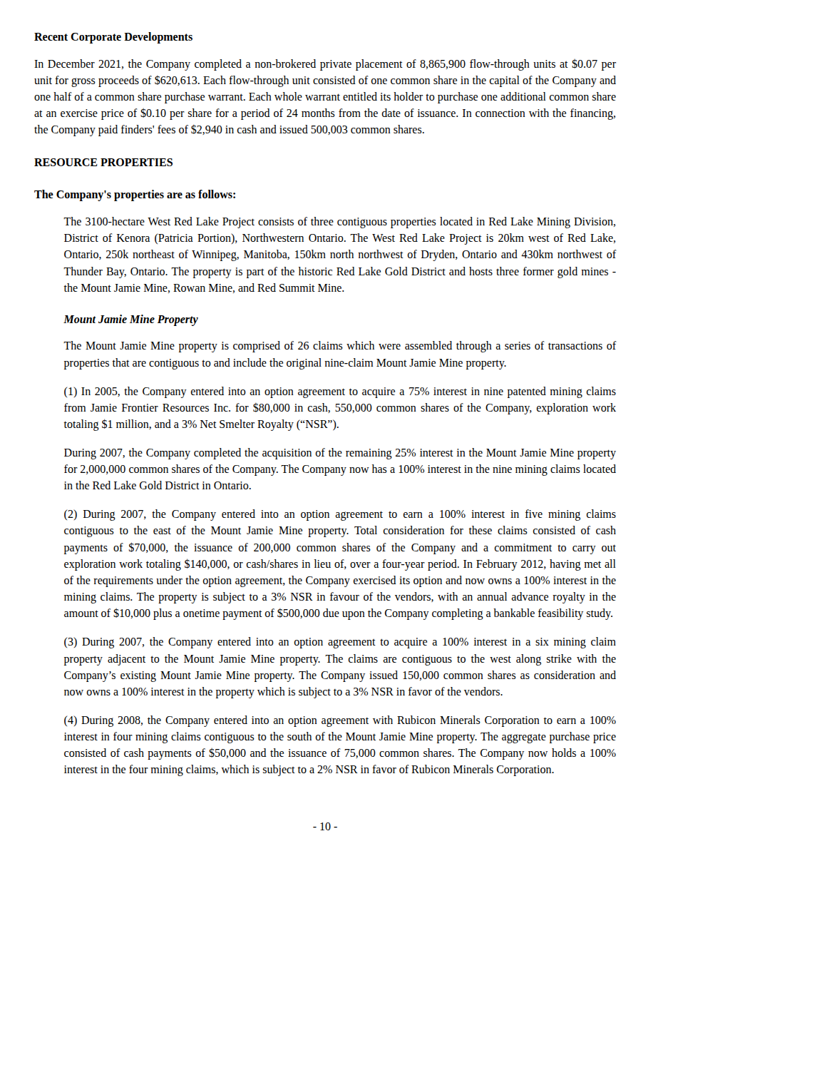Recent Corporate Developments
In December 2021, the Company completed a non-brokered private placement of 8,865,900 flow-through units at $0.07 per unit for gross proceeds of $620,613. Each flow-through unit consisted of one common share in the capital of the Company and one half of a common share purchase warrant. Each whole warrant entitled its holder to purchase one additional common share at an exercise price of $0.10 per share for a period of 24 months from the date of issuance. In connection with the financing, the Company paid finders' fees of $2,940 in cash and issued 500,003 common shares.
RESOURCE PROPERTIES
The Company's properties are as follows:
The 3100-hectare West Red Lake Project consists of three contiguous properties located in Red Lake Mining Division, District of Kenora (Patricia Portion), Northwestern Ontario. The West Red Lake Project is 20km west of Red Lake, Ontario, 250k northeast of Winnipeg, Manitoba, 150km north northwest of Dryden, Ontario and 430km northwest of Thunder Bay, Ontario. The property is part of the historic Red Lake Gold District and hosts three former gold mines - the Mount Jamie Mine, Rowan Mine, and Red Summit Mine.
Mount Jamie Mine Property
The Mount Jamie Mine property is comprised of 26 claims which were assembled through a series of transactions of properties that are contiguous to and include the original nine-claim Mount Jamie Mine property.
(1) In 2005, the Company entered into an option agreement to acquire a 75% interest in nine patented mining claims from Jamie Frontier Resources Inc. for $80,000 in cash, 550,000 common shares of the Company, exploration work totaling $1 million, and a 3% Net Smelter Royalty (“NSR”).
During 2007, the Company completed the acquisition of the remaining 25% interest in the Mount Jamie Mine property for 2,000,000 common shares of the Company. The Company now has a 100% interest in the nine mining claims located in the Red Lake Gold District in Ontario.
(2) During 2007, the Company entered into an option agreement to earn a 100% interest in five mining claims contiguous to the east of the Mount Jamie Mine property. Total consideration for these claims consisted of cash payments of $70,000, the issuance of 200,000 common shares of the Company and a commitment to carry out exploration work totaling $140,000, or cash/shares in lieu of, over a four-year period. In February 2012, having met all of the requirements under the option agreement, the Company exercised its option and now owns a 100% interest in the mining claims. The property is subject to a 3% NSR in favour of the vendors, with an annual advance royalty in the amount of $10,000 plus a onetime payment of $500,000 due upon the Company completing a bankable feasibility study.
(3) During 2007, the Company entered into an option agreement to acquire a 100% interest in a six mining claim property adjacent to the Mount Jamie Mine property. The claims are contiguous to the west along strike with the Company’s existing Mount Jamie Mine property. The Company issued 150,000 common shares as consideration and now owns a 100% interest in the property which is subject to a 3% NSR in favor of the vendors.
(4) During 2008, the Company entered into an option agreement with Rubicon Minerals Corporation to earn a 100% interest in four mining claims contiguous to the south of the Mount Jamie Mine property. The aggregate purchase price consisted of cash payments of $50,000 and the issuance of 75,000 common shares. The Company now holds a 100% interest in the four mining claims, which is subject to a 2% NSR in favor of Rubicon Minerals Corporation.
- 10 -